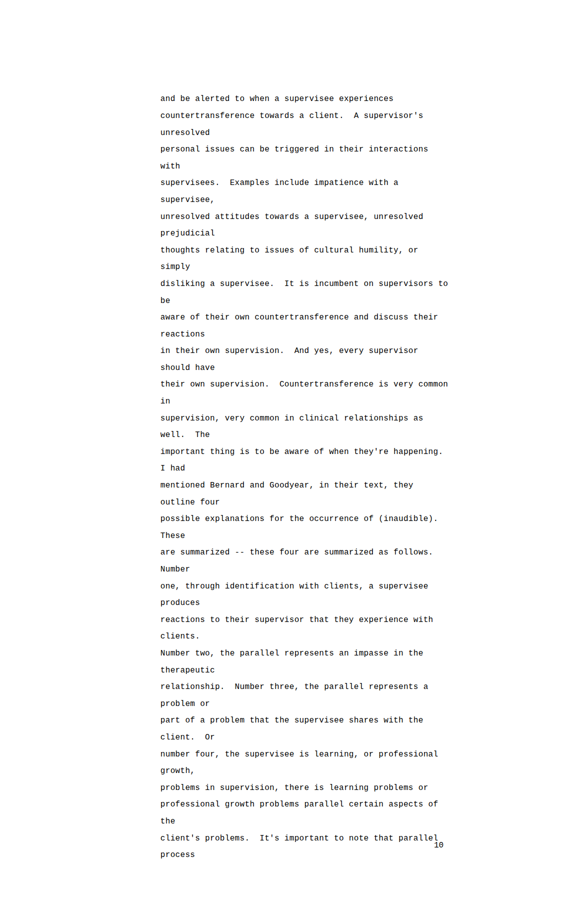and be alerted to when a supervisee experiences
countertransference towards a client. A supervisor's unresolved
personal issues can be triggered in their interactions with
supervisees. Examples include impatience with a supervisee,
unresolved attitudes towards a supervisee, unresolved prejudicial
thoughts relating to issues of cultural humility, or simply
disliking a supervisee. It is incumbent on supervisors to be
aware of their own countertransference and discuss their reactions
in their own supervision. And yes, every supervisor should have
their own supervision. Countertransference is very common in
supervision, very common in clinical relationships as well. The
important thing is to be aware of when they're happening. I had
mentioned Bernard and Goodyear, in their text, they outline four
possible explanations for the occurrence of (inaudible). These
are summarized -- these four are summarized as follows. Number
one, through identification with clients, a supervisee produces
reactions to their supervisor that they experience with clients.
Number two, the parallel represents an impasse in the therapeutic
relationship. Number three, the parallel represents a problem or
part of a problem that the supervisee shares with the client. Or
number four, the supervisee is learning, or professional growth,
problems in supervision, there is learning problems or
professional growth problems parallel certain aspects of the
client's problems. It's important to note that parallel process
10